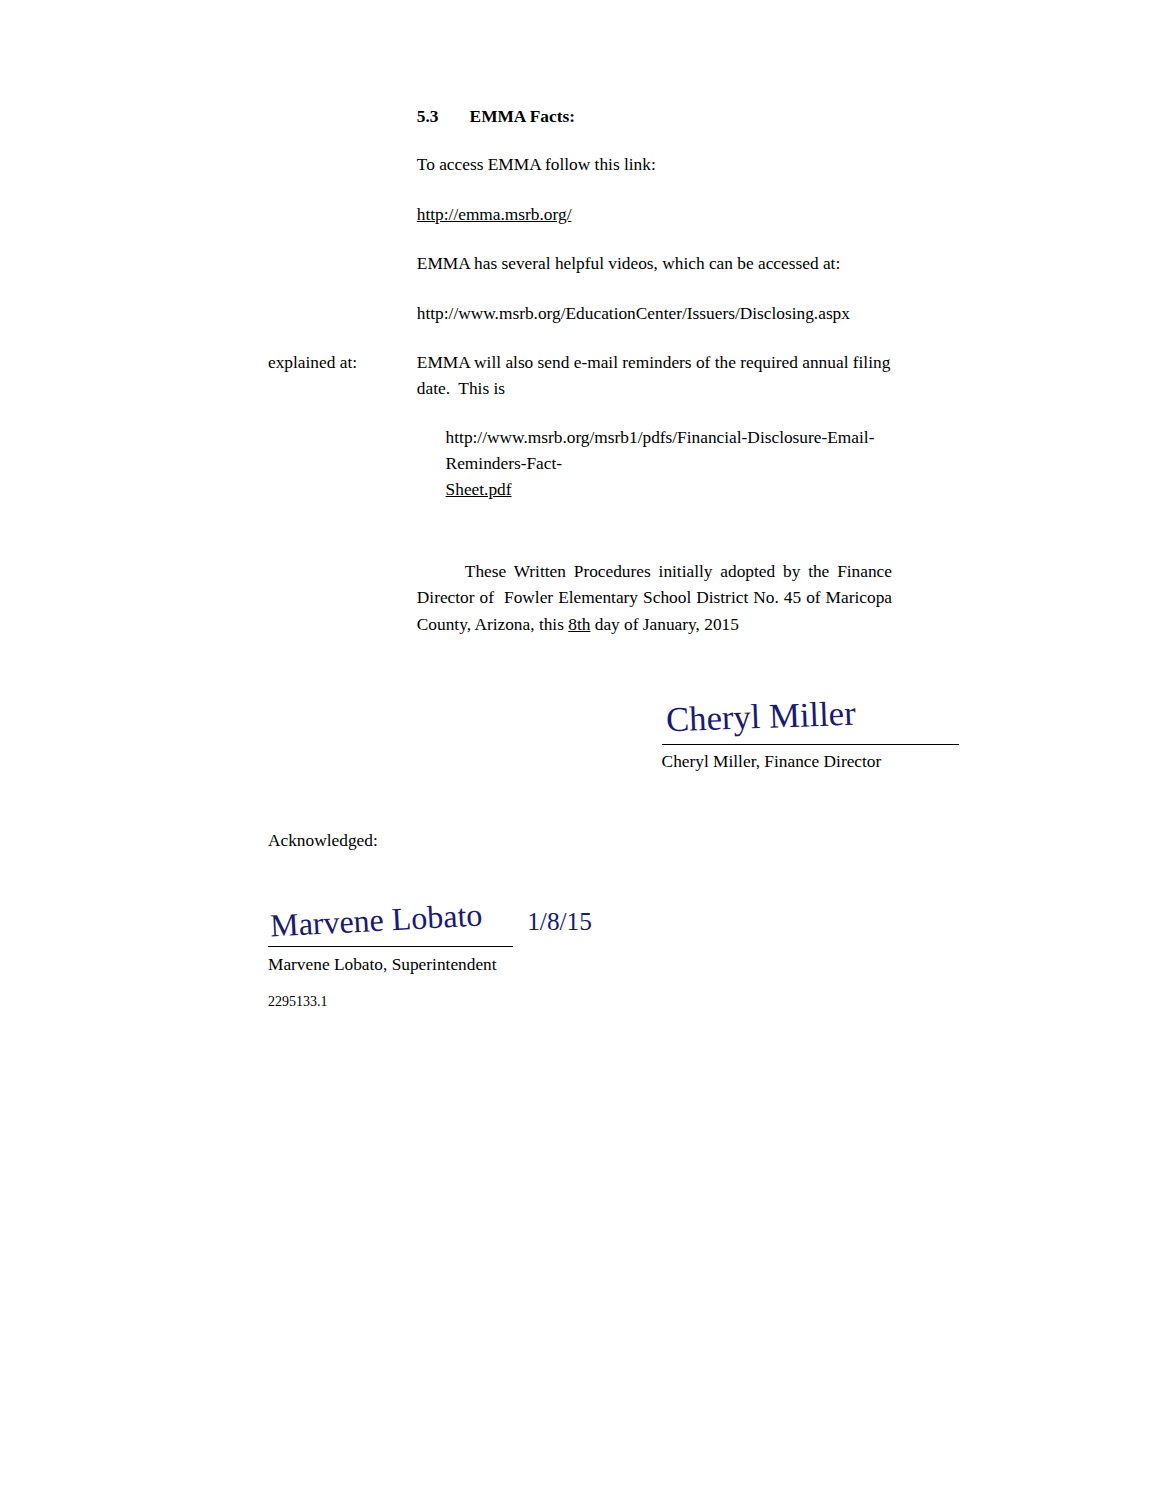5.3 EMMA Facts:
To access EMMA follow this link:
http://emma.msrb.org/
EMMA has several helpful videos, which can be accessed at:
http://www.msrb.org/EducationCenter/Issuers/Disclosing.aspx
explained at: EMMA will also send e-mail reminders of the required annual filing date. This is
http://www.msrb.org/msrb1/pdfs/Financial-Disclosure-Email-Reminders-Fact-
Sheet.pdf
These Written Procedures initially adopted by the Finance Director of Fowler Elementary School District No. 45 of Maricopa County, Arizona, this 8th day of January, 2015
Cheryl Miller
Cheryl Miller, Finance Director
Acknowledged:
Marvene Lobato 1/8/15
Marvene Lobato, Superintendent
2295133.1